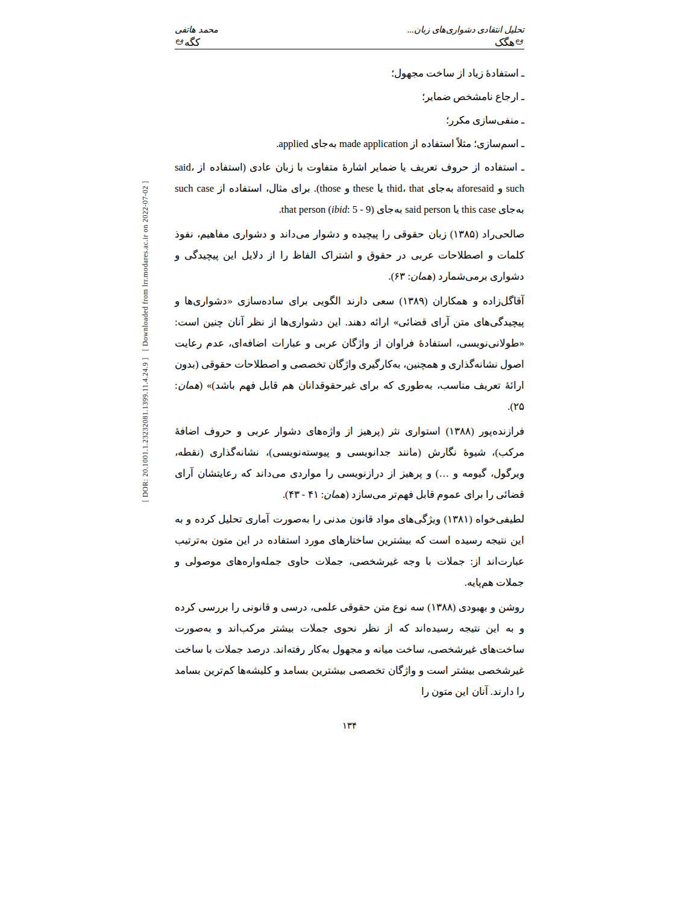[ DOR: 20.1001.1.23232081.1399.11.4.24.9 ] [ Downloaded from lrr.modares.ac.ir on 2022-07-02 ]
تحلیل انتقادی دشواری‌های زبان...
محمد هاتفی
ఆهگک
کگهఆ
ـ استفادۀ زیاد از ساخت مجهول؛
ـ ارجاع نامشخص ضمایر؛
ـ منفی‌سازی مکرر؛
ـ اسم‌سازی؛ مثلاً استفاده از made application به‌جای applied.
ـ استفاده از حروف تعریف یا ضمایر اشارۀ متفاوت با زبان عادی (استفاده از said، such و aforesaid به‌جای thid، that یا these و those). برای مثال، استفاده از such case به‌جای this case یا said person به‌جای that person (ibid: 5 - 9).
صالحی‌راد (۱۳۸۵) زبان حقوقی را پیچیده و دشوار می‌داند و دشواری مفاهیم، نفوذ کلمات و اصطلاحات عربی در حقوق و اشتراک الفاظ را از دلایل این پیچیدگی و دشواری برمی‌شمارد (همان: ۶۳).
آقاگل‌زاده و همکاران (۱۳۸۹) سعی دارند الگویی برای ساده‌سازی «دشواری‌ها و پیچیدگی‌های متن آرای قضائی» ارائه دهند. این دشواری‌ها از نظر آنان چنین است: «طولانی‌نویسی، استفادۀ فراوان از واژگان عربی و عبارات اضافه‌ای، عدم رعایت اصول نشانه‌گذاری و همچنین، به‌کارگیری واژگان تخصصی و اصطلاحات حقوقی (بدون ارائۀ تعریف مناسب، به‌طوری که برای غیرحقوقدانان هم قابل فهم باشد)» (همان: ۲۵).
فرازنده‌پور (۱۳۸۸) استواری نثر (پرهیز از واژه‌های دشوار عربی و حروف اضافۀ مرکب)، شیوۀ نگارش (مانند جدانویسی و پیوسته‌نویسی)، نشانه‌گذاری (نقطه، ویرگول، گیومه و …) و پرهیز از درازنویسی را مواردی می‌داند که رعایتشان آرای قضائی را برای عموم قابل فهم‌تر می‌سازد (همان: ۴۱ - ۴۳).
لطیفی‌خواه (۱۳۸۱) ویژگی‌های مواد قانون مدنی را به‌صورت آماری تحلیل کرده و به این نتیجه رسیده است که بیشترین ساختارهای مورد استفاده در این متون به‌ترتیب عبارت‌اند از: جملات با وجه غیرشخصی، جملات حاوی جمله‌واره‌های موصولی و جملات هم‌پایه.
روشن و بهبودی (۱۳۸۸) سه نوع متن حقوقی علمی، درسی و قانونی را بررسی کرده و به این نتیجه رسیده‌اند که از نظر نحوی جملات بیشتر مرکب‌اند و به‌صورت ساخت‌های غیرشخصی، ساخت میانه و مجهول به‌کار رفته‌اند. درصد جملات با ساخت غیرشخصی بیشتر است و واژگان تخصصی بیشترین بسامد و کلیشه‌ها کم‌ترین بسامد را دارند. آنان این متون را
۱۳۴